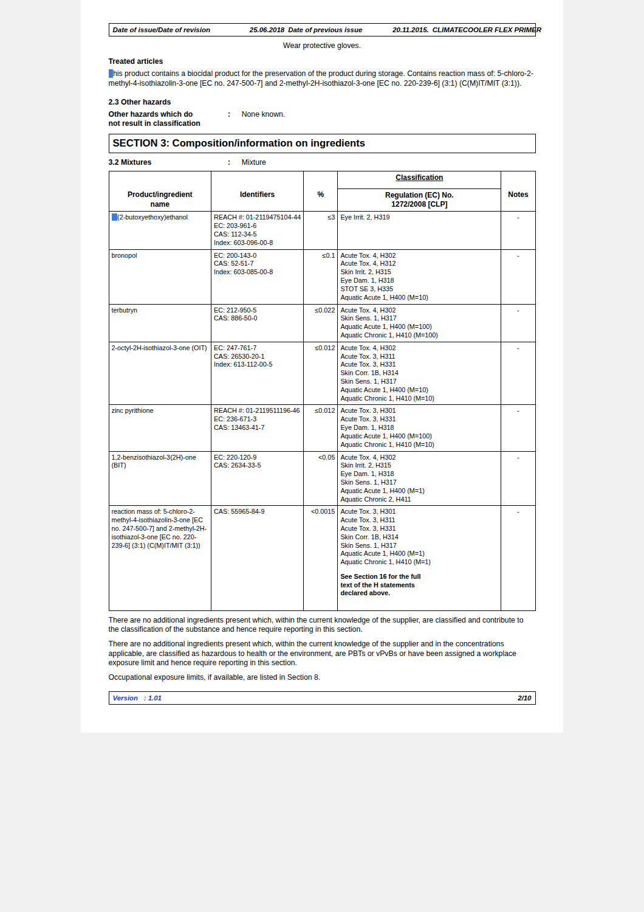Date of issue/Date of revision 25.06.2018 Date of previous issue 20.11.2015. CLIMATECOOLER FLEX PRIMER
Wear protective gloves.
Treated articles
This product contains a biocidal product for the preservation of the product during storage. Contains reaction mass of: 5-chloro-2-methyl-4-isothiazolin-3-one [EC no. 247-500-7] and 2-methyl-2H-isothiazol-3-one [EC no. 220-239-6] (3:1) (C(M)IT/MIT (3:1)).
2.3 Other hazards
Other hazards which do
not result in classification
:
None known.
SECTION 3: Composition/information on ingredients
3.2 Mixtures
:
Mixture
| | | | Classification | |
| --- | --- | --- | --- | --- |
| Product/ingredient name | Identifiers | % | Regulation (EC) No. 1272/2008 [CLP] | Notes |
| 2- (2-butoxyethoxy)ethanol | REACH #: 01-2119475104-44 EC: 203-961-6 CAS: 112-34-5 Index: 603-096-00-8 | ≤3 | Eye Irrit. 2, H319 | - |
| bronopol | EC: 200-143-0 CAS: 52-51-7 Index: 603-085-00-8 | ≤0.1 | Acute Tox. 4, H302 Acute Tox. 4, H312 Skin Irrit. 2, H315 Eye Dam. 1, H318 STOT SE 3, H335 Aquatic Acute 1, H400 (M=10) | - |
| terbutryn | EC: 212-950-5 CAS: 886-50-0 | ≤0.022 | Acute Tox. 4, H302 Skin Sens. 1, H317 Aquatic Acute 1, H400 (M=100) Aquatic Chronic 1, H410 (M=100) | - |
| 2-octyl-2H-isothiazol-3-one (OIT) | EC: 247-761-7 CAS: 26530-20-1 Index: 613-112-00-5 | ≤0.012 | Acute Tox. 4, H302 Acute Tox. 3, H311 Acute Tox. 3, H331 Skin Corr. 1B, H314 Skin Sens. 1, H317 Aquatic Acute 1, H400 (M=10) Aquatic Chronic 1, H410 (M=10) | - |
| zinc pyrithione | REACH #: 01-2119511196-46 EC: 236-671-3 CAS: 13463-41-7 | ≤0.012 | Acute Tox. 3, H301 Acute Tox. 3, H331 Eye Dam. 1, H318 Aquatic Acute 1, H400 (M=100) Aquatic Chronic 1, H410 (M=10) | - |
| 1,2-benzisothiazol-3(2H)-one (BIT) | EC: 220-120-9 CAS: 2634-33-5 | <0.05 | Acute Tox. 4, H302 Skin Irrit. 2, H315 Eye Dam. 1, H318 Skin Sens. 1, H317 Aquatic Acute 1, H400 (M=1) Aquatic Chronic 2, H411 | - |
| reaction mass of: 5-chloro-2-methyl-4-isothiazolin-3-one [EC no. 247-500-7] and 2-methyl-2H-isothiazol-3-one [EC no. 220-239-6] (3:1) (C(M)IT/MIT (3:1)) | CAS: 55965-84-9 | <0.0015 | Acute Tox. 3, H301 Acute Tox. 3, H311 Acute Tox. 3, H331 Skin Corr. 1B, H314 Skin Sens. 1, H317 Aquatic Acute 1, H400 (M=1) Aquatic Chronic 1, H410 (M=1) See Section 16 for the full text of the H statements declared above. | - |
There are no additional ingredients present which, within the current knowledge of the supplier, are classified and contribute to the classification of the substance and hence require reporting in this section.
There are no additional ingredients present which, within the current knowledge of the supplier and in the concentrations applicable, are classified as hazardous to health or the environment, are PBTs or vPvBs or have been assigned a workplace exposure limit and hence require reporting in this section.
Occupational exposure limits, if available, are listed in Section 8.
Version : 1.01 2/10